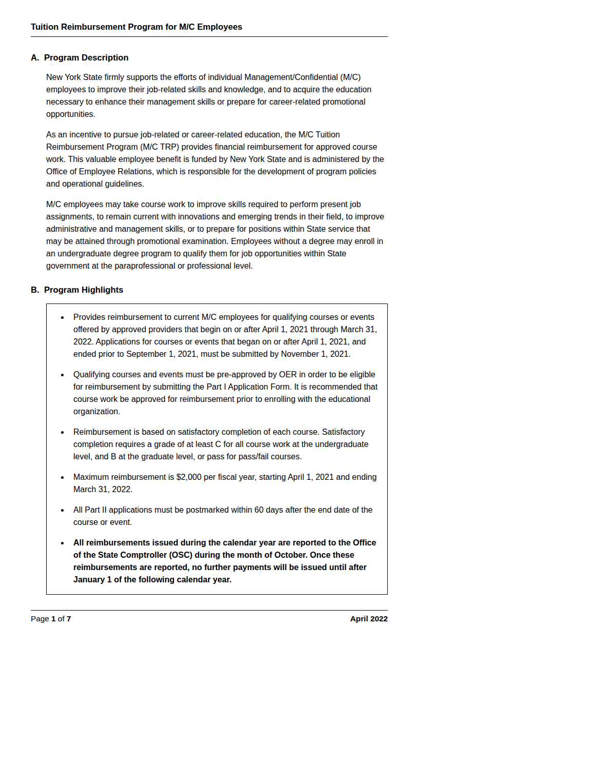Tuition Reimbursement Program for M/C Employees
A. Program Description
New York State firmly supports the efforts of individual Management/Confidential (M/C) employees to improve their job-related skills and knowledge, and to acquire the education necessary to enhance their management skills or prepare for career-related promotional opportunities.
As an incentive to pursue job-related or career-related education, the M/C Tuition Reimbursement Program (M/C TRP) provides financial reimbursement for approved course work. This valuable employee benefit is funded by New York State and is administered by the Office of Employee Relations, which is responsible for the development of program policies and operational guidelines.
M/C employees may take course work to improve skills required to perform present job assignments, to remain current with innovations and emerging trends in their field, to improve administrative and management skills, or to prepare for positions within State service that may be attained through promotional examination. Employees without a degree may enroll in an undergraduate degree program to qualify them for job opportunities within State government at the paraprofessional or professional level.
B. Program Highlights
Provides reimbursement to current M/C employees for qualifying courses or events offered by approved providers that begin on or after April 1, 2021 through March 31, 2022. Applications for courses or events that began on or after April 1, 2021, and ended prior to September 1, 2021, must be submitted by November 1, 2021.
Qualifying courses and events must be pre-approved by OER in order to be eligible for reimbursement by submitting the Part I Application Form. It is recommended that course work be approved for reimbursement prior to enrolling with the educational organization.
Reimbursement is based on satisfactory completion of each course. Satisfactory completion requires a grade of at least C for all course work at the undergraduate level, and B at the graduate level, or pass for pass/fail courses.
Maximum reimbursement is $2,000 per fiscal year, starting April 1, 2021 and ending March 31, 2022.
All Part II applications must be postmarked within 60 days after the end date of the course or event.
All reimbursements issued during the calendar year are reported to the Office of the State Comptroller (OSC) during the month of October. Once these reimbursements are reported, no further payments will be issued until after January 1 of the following calendar year.
Page 1 of 7
April 2022